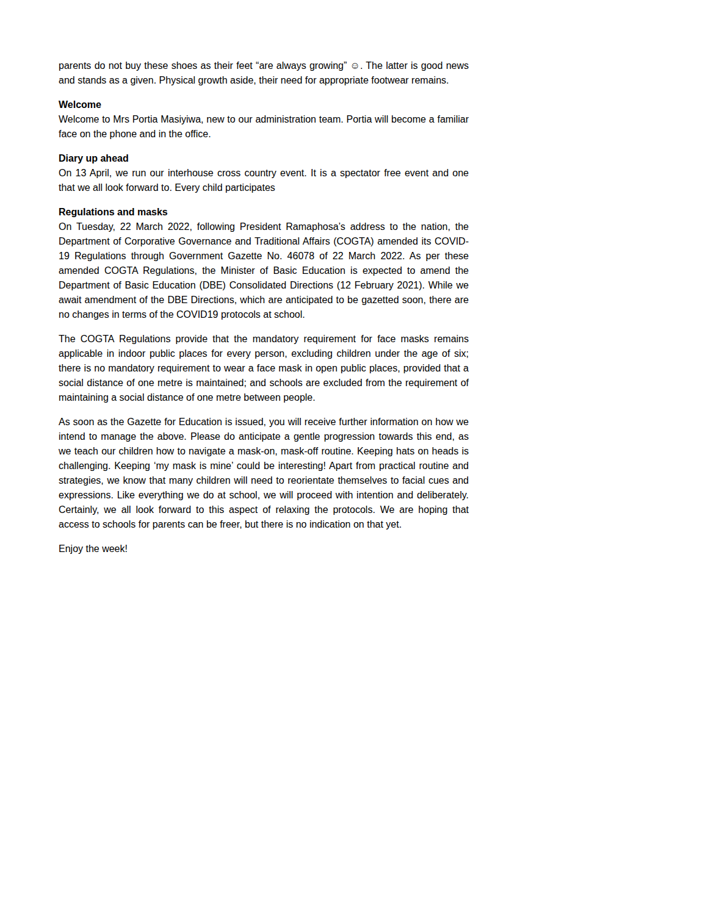parents do not buy these shoes as their feet “are always growing” ☺. The latter is good news and stands as a given. Physical growth aside, their need for appropriate footwear remains.
Welcome
Welcome to Mrs Portia Masiyiwa, new to our administration team. Portia will become a familiar face on the phone and in the office.
Diary up ahead
On 13 April, we run our interhouse cross country event. It is a spectator free event and one that we all look forward to. Every child participates
Regulations and masks
On Tuesday, 22 March 2022, following President Ramaphosa’s address to the nation, the Department of Corporative Governance and Traditional Affairs (COGTA) amended its COVID-19 Regulations through Government Gazette No. 46078 of 22 March 2022. As per these amended COGTA Regulations, the Minister of Basic Education is expected to amend the Department of Basic Education (DBE) Consolidated Directions (12 February 2021). While we await amendment of the DBE Directions, which are anticipated to be gazetted soon, there are no changes in terms of the COVID19 protocols at school.
The COGTA Regulations provide that the mandatory requirement for face masks remains applicable in indoor public places for every person, excluding children under the age of six; there is no mandatory requirement to wear a face mask in open public places, provided that a social distance of one metre is maintained; and schools are excluded from the requirement of maintaining a social distance of one metre between people.
As soon as the Gazette for Education is issued, you will receive further information on how we intend to manage the above. Please do anticipate a gentle progression towards this end, as we teach our children how to navigate a mask-on, mask-off routine. Keeping hats on heads is challenging. Keeping ‘my mask is mine’ could be interesting! Apart from practical routine and strategies, we know that many children will need to reorientate themselves to facial cues and expressions. Like everything we do at school, we will proceed with intention and deliberately. Certainly, we all look forward to this aspect of relaxing the protocols. We are hoping that access to schools for parents can be freer, but there is no indication on that yet.
Enjoy the week!